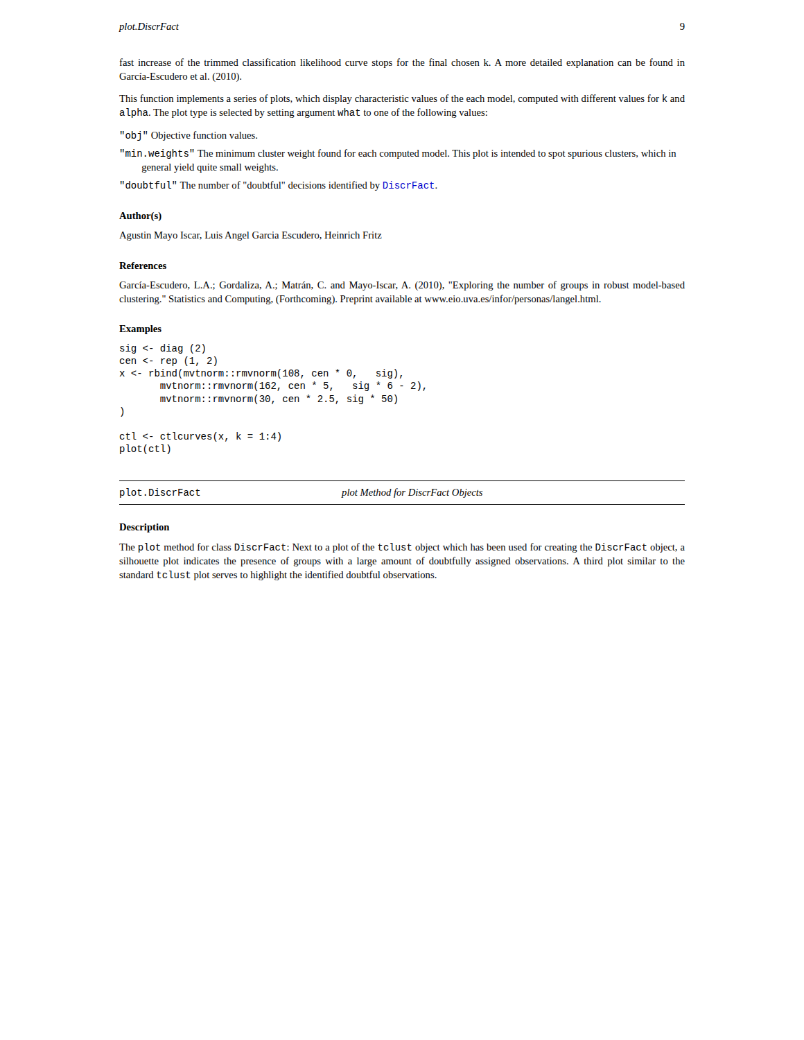plot.DiscrFact 9
fast increase of the trimmed classification likelihood curve stops for the final chosen k. A more detailed explanation can be found in García-Escudero et al. (2010).
This function implements a series of plots, which display characteristic values of the each model, computed with different values for k and alpha. The plot type is selected by setting argument what to one of the following values:
"obj" Objective function values.
"min.weights" The minimum cluster weight found for each computed model. This plot is intended to spot spurious clusters, which in general yield quite small weights.
"doubtful" The number of "doubtful" decisions identified by DiscrFact.
Author(s)
Agustin Mayo Iscar, Luis Angel Garcia Escudero, Heinrich Fritz
References
García-Escudero, L.A.; Gordaliza, A.; Matrán, C. and Mayo-Iscar, A. (2010), "Exploring the number of groups in robust model-based clustering." Statistics and Computing, (Forthcoming). Preprint available at www.eio.uva.es/infor/personas/langel.html.
Examples
sig <- diag (2)
cen <- rep (1, 2)
x <- rbind(mvtnorm::rmvnorm(108, cen * 0,   sig),
       mvtnorm::rmvnorm(162, cen * 5,   sig * 6 - 2),
       mvtnorm::rmvnorm(30, cen * 2.5, sig * 50)
)

ctl <- ctlcurves(x, k = 1:4)
plot(ctl)
plot.DiscrFact plot Method for DiscrFact Objects
Description
The plot method for class DiscrFact: Next to a plot of the tclust object which has been used for creating the DiscrFact object, a silhouette plot indicates the presence of groups with a large amount of doubtfully assigned observations. A third plot similar to the standard tclust plot serves to highlight the identified doubtful observations.